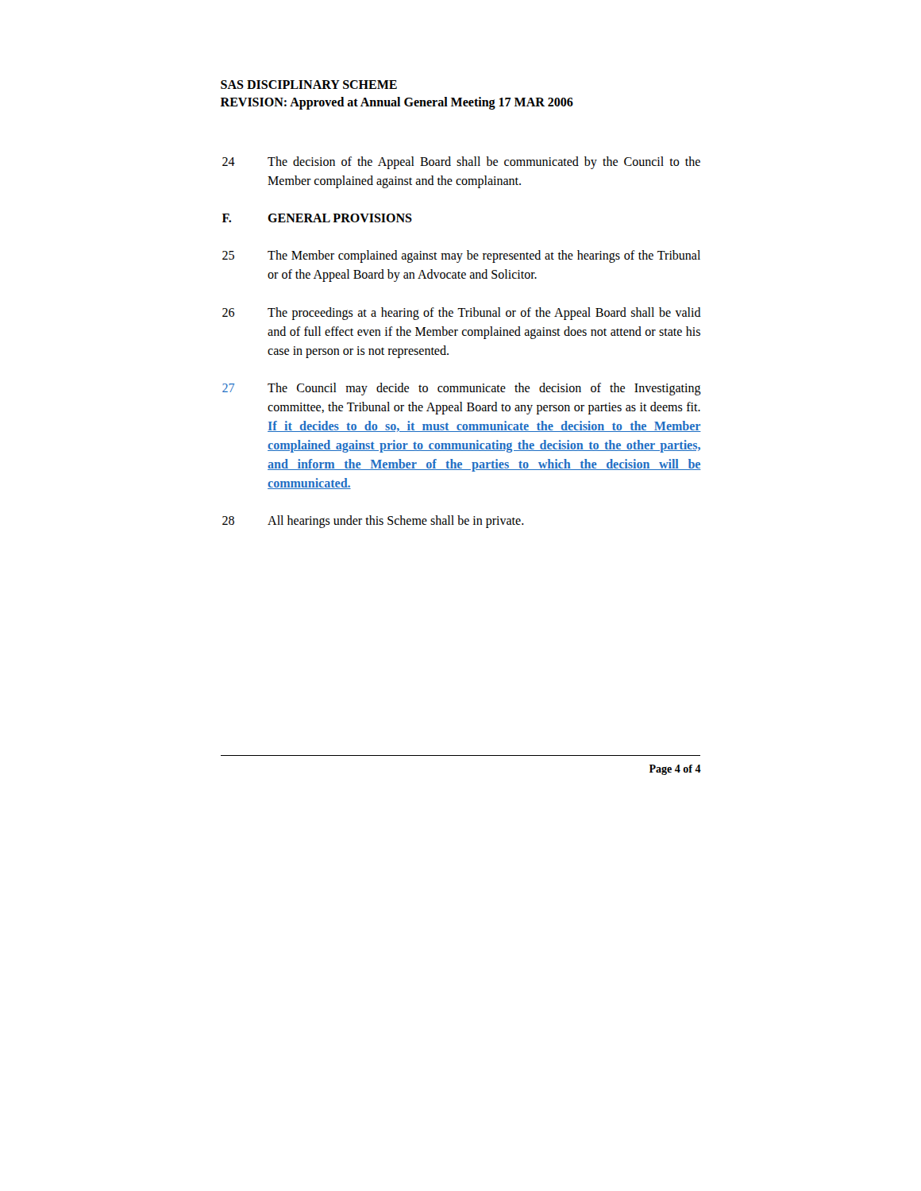SAS DISCIPLINARY SCHEME
REVISION: Approved at Annual General Meeting 17 MAR 2006
24
The decision of the Appeal Board shall be communicated by the Council to the Member complained against and the complainant.
F.
GENERAL PROVISIONS
25
The Member complained against may be represented at the hearings of the Tribunal or of the Appeal Board by an Advocate and Solicitor.
26
The proceedings at a hearing of the Tribunal or of the Appeal Board shall be valid and of full effect even if the Member complained against does not attend or state his case in person or is not represented.
27
The Council may decide to communicate the decision of the Investigating committee, the Tribunal or the Appeal Board to any person or parties as it deems fit. If it decides to do so, it must communicate the decision to the Member complained against prior to communicating the decision to the other parties, and inform the Member of the parties to which the decision will be communicated.
28
All hearings under this Scheme shall be in private.
Page 4 of 4